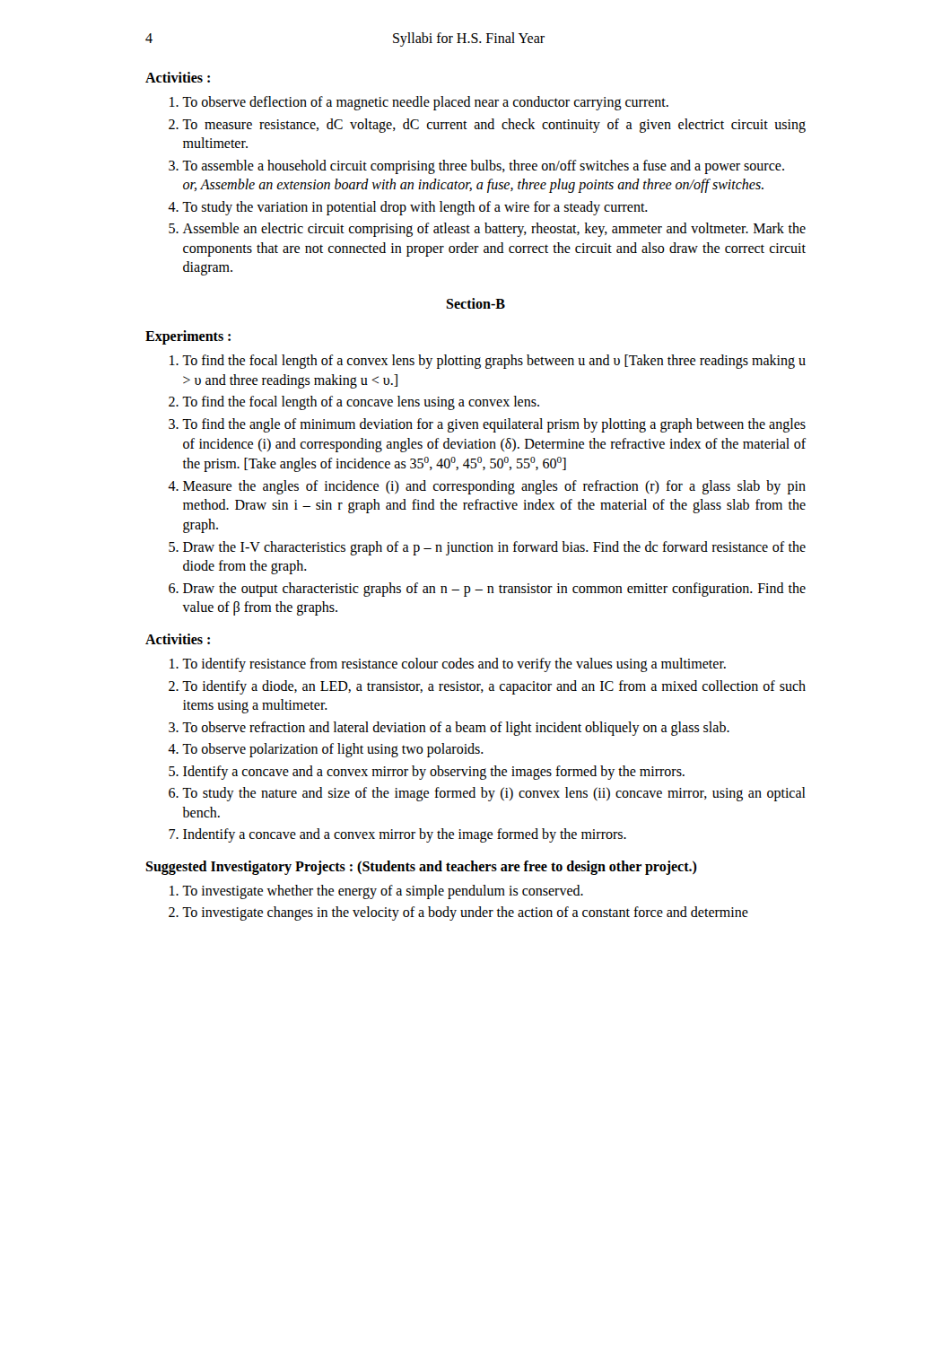4 Syllabi for H.S. Final Year
Activities :
To observe deflection of a magnetic needle placed near a conductor carrying current.
To measure resistance, dC voltage, dC current and check continuity of a given electrict circuit using multimeter.
To assemble a household circuit comprising three bulbs, three on/off switches a fuse and a power source. or, Assemble an extension board with an indicator, a fuse, three plug points and three on/off switches.
To study the variation in potential drop with length of a wire for a steady current.
Assemble an electric circuit comprising of atleast a battery, rheostat, key, ammeter and voltmeter. Mark the components that are not connected in proper order and correct the circuit and also draw the correct circuit diagram.
Section-B
Experiments :
To find the focal length of a convex lens by plotting graphs between u and υ [Taken three readings making u > υ and three readings making u < υ.]
To find the focal length of a concave lens using a convex lens.
To find the angle of minimum deviation for a given equilateral prism by plotting a graph between the angles of incidence (i) and corresponding angles of deviation (δ). Determine the refractive index of the material of the prism. [Take angles of incidence as 350, 400, 450, 500, 550, 600]
Measure the angles of incidence (i) and corresponding angles of refraction (r) for a glass slab by pin method. Draw sin i – sin r graph and find the refractive index of the material of the glass slab from the graph.
Draw the I-V characteristics graph of a p – n junction in forward bias. Find the dc forward resistance of the diode from the graph.
Draw the output characteristic graphs of an n – p – n transistor in common emitter configuration. Find the value of β from the graphs.
Activities :
To identify resistance from resistance colour codes and to verify the values using a multimeter.
To identify a diode, an LED, a transistor, a resistor, a capacitor and an IC from a mixed collection of such items using a multimeter.
To observe refraction and lateral deviation of a beam of light incident obliquely on a glass slab.
To observe polarization of light using two polaroids.
Identify a concave and a convex mirror by observing the images formed by the mirrors.
To study the nature and size of the image formed by (i) convex lens (ii) concave mirror, using an optical bench.
Indentify a concave and a convex mirror by the image formed by the mirrors.
Suggested Investigatory Projects : (Students and teachers are free to design other project.)
To investigate whether the energy of a simple pendulum is conserved.
To investigate changes in the velocity of a body under the action of a constant force and determine